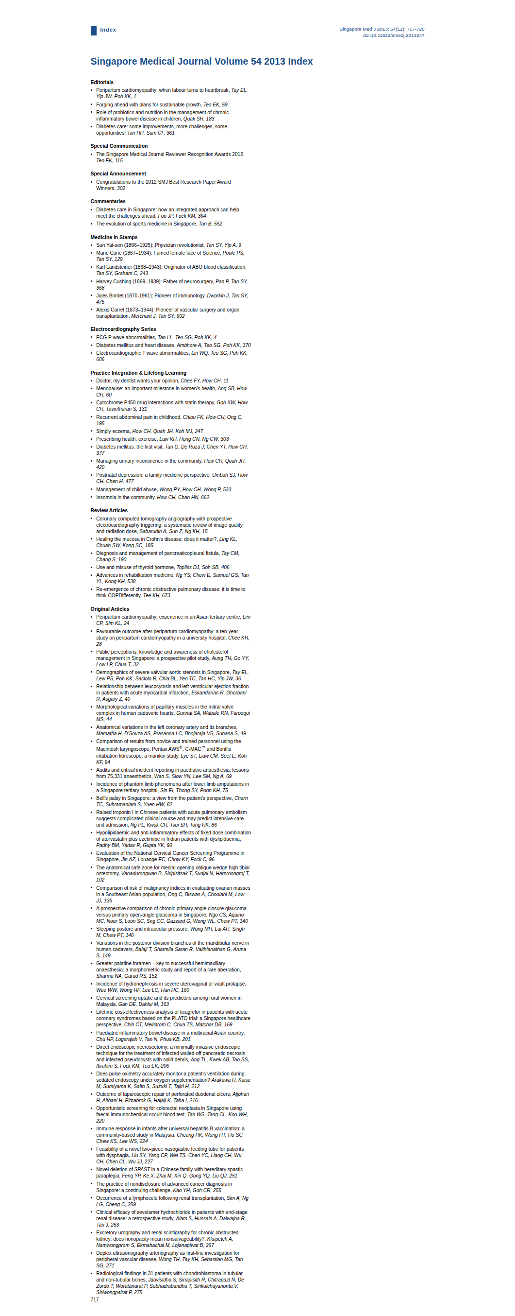Index
Singapore Med J 2013; 54(12): 717-720
doi:10.11622/smedj.2013247
Singapore Medical Journal Volume 54 2013 Index
Editorials
Peripartum cardiomyopathy: when labour turns to heartbreak, Tay EL, Yip JW, Poh KK, 1
Forging ahead with plans for sustainable growth, Teo EK, 59
Role of probiotics and nutrition in the management of chronic inflammatory bowel disease in children, Quak SH, 183
Diabetes care: some improvements, more challenges, some opportunities! Tan HH, Sum CF, 361
Special Communication
The Singapore Medical Journal Reviewer Recognition Awards 2012, Teo EK, 115
Special Announcement
Congratulations to the 2012 SMJ Best Research Paper Award Winners, 302
Commentaries
Diabetes care in Singapore: how an integrated approach can help meet the challenges ahead, Foo JP, Fock KM, 364
The evolution of sports medicine in Singapore, Tan B, 552
Medicine in Stamps
Sun Yat-sen (1866–1925): Physician revolutionist, Tan SY, Yip A, 9
Marie Curie (1867–1934): Famed female face of Science, Poole PS, Tan SY, 129
Karl Landsteiner (1868–1943): Originator of ABO blood classification, Tan SY, Graham C, 243
Harvey Cushing (1869–1939): Father of neurosurgery, Pan P, Tan SY, 368
Jules Bordet (1870-1961): Pioneer of immunology, Dworkin J, Tan SY, 475
Alexis Carrel (1873–1944): Pioneer of vascular surgery and organ transplantation, Merchant J, Tan SY, 602
Electrocardiography Series
ECG P wave abnormalities, Tan LL, Teo SG, Poh KK, 4
Diabetes mellitus and heart disease, Ambhore A, Teo SG, Poh KK, 370
Electrocardiographic T wave abnormalities, Lin WQ, Teo SG, Poh KK, 606
Practice Integration & Lifelong Learning
Doctor, my dentist wants your opinion, Chee FY, How CH, 11
Menopause: an important milestone in women's health, Ang SB, How CH, 60
Cytochrome P450 drug interactions with statin therapy, Goh XW, How CH, Tavintharan S, 131
Recurrent abdominal pain in childhood, Chiou FK, How CH, Ong C, 195
Simply eczema, How CH, Quah JH, Koh MJ, 247
Prescribing health: exercise, Law KH, Hong CN, Ng CW, 303
Diabetes mellitus: the first visit, Tan G, De Roza J, Chen YT, How CH, 377
Managing urinary incontinence in the community, How CH, Quah JH, 420
Postnatal depression: a family medicine perspective, Umboh SJ, How CH, Chen H, 477
Management of child abuse, Wong PY, How CH, Wong P, 533
Insomnia in the community, How CH, Chan HN, 662
Review Articles
Coronary computed tomography angiography with prospective electrocardiography triggering: a systematic review of image quality and radiation dose, Sabarudin A, Sun Z, Ng KH, 15
Healing the mucosa in Crohn's disease: does it matter?, Ling KL, Chuah SW, Kong SC, 185
Diagnosis and management of pancreaticopleural fistula, Tay CM, Chang S, 190
Use and misuse of thyroid hormone, Topliss DJ, Soh SB, 406
Advances in rehabilitation medicine, Ng YS, Chew E, Samuel GS, Tan YL, Kong KH, 538
Re-emergence of chronic obstructive pulmonary disease: it is time to think COPDifferently, Tee KH, 673
Original Articles
Peripartum cardiomyopathy: experience in an Asian tertiary centre, Lim CP, Sim KL, 24
Favourable outcome after peripartum cardiomyopathy: a ten-year study on peripartum cardiomyopathy in a university hospital, Chee KH, 28
Public perceptions, knowledge and awareness of cholesterol management in Singapore: a prospective pilot study, Aung TH, Go YY, Low LP, Chua T, 32
Demographics of severe valvular aortic stenosis in Singapore, Tay EL, Lew PS, Poh KK, Saclolo R, Chia BL, Yeo TC, Tan HC, Yip JW, 36
Relationship between leucocytosis and left ventricular ejection fraction in patients with acute myocardial infarction, Eskandarian R, Ghorbani R, Asgary Z, 40
Morphological variations of papillary muscles in the mitral valve complex in human cadaveric hearts, Gunnal SA, Wabale RN, Farooqui MS, 44
Anatomical variations in the left coronary artery and its branches, Mamatha H, D'Souza AS, Prasanna LC, Bhojaraja VS, Suhana S, 49
Comparison of results from novice and trained personnel using the Macintosh laryngoscope, Pentax AWS®, C-MAC™ and Bonfils intubation fibrescope: a manikin study, Lye ST, Liaw CM, Seet E, Koh KF, 64
Audits and critical incident reporting in paediatric anaesthesia: lessons from 75,331 anaesthetics, Wan S, Siow YN, Lee SM, Ng A, 69
Incidence of phantom limb phenomena after lower limb amputations in a Singapore tertiary hospital, Sin EI, Thong SY, Poon KH, 75
Bell's palsy in Singapore: a view from the patient's perspective, Charn TC, Subramaniam S, Yuen HW, 82
Raised troponin I in Chinese patients with acute pulmonary embolism suggests complicated clinical course and may predict intensive care unit admission, Ng PL, Kwok CH, Tsui SH, Tong HK, 86
Hypolipidaemic and anti-inflammatory effects of fixed dose combination of atorvastatin plus ezetimibe in Indian patients with dyslipidaemia, Padhy BM, Yadav R, Gupta YK, 90
Evaluation of the National Cervical Cancer Screening Programme in Singapore, Jin AZ, Louange EC, Chow KY, Fock C, 96
The anatomical safe zone for medial opening oblique wedge high tibial osteotomy, Vanadurongwan B, Siripisitsak T, Sudjai N, Harnroongroj T, 102
Comparison of risk of malignancy indices in evaluating ovarian masses in a Southeast Asian population, Ong C, Biswas A, Choolani M, Low JJ, 136
A prospective comparison of chronic primary angle-closure glaucoma versus primary open-angle glaucoma in Singapore, Ngo CS, Aquino MC, Noor S, Loon SC, Sng CC, Gazzard G, Wong WL, Chew PT, 140
Sleeping posture and intraocular pressure, Wong MH, Lai AH, Singh M, Chew PT, 146
Variations in the posterior division branches of the mandibular nerve in human cadavers, Balaji T, Sharmila Saran R, Vaithianathan G, Aruna S, 149
Greater palatine foramen – key to successful hemimaxillary anaesthesia: a morphometric study and report of a rare aberration, Sharma NA, Garud RS, 152
Incidence of hydronephrosis in severe uterovaginal or vault prolapse, Wee WW, Wong HF, Lee LC, Han HC, 160
Cervical screening uptake and its predictors among rural women in Malaysia, Gan DE, Dahlui M, 163
Lifetime cost-effectiveness analysis of ticagrelor in patients with acute coronary syndromes based on the PLATO trial: a Singapore healthcare perspective, Chin CT, Mellstrom C, Chua TS, Matchar DB, 169
Paediatric inflammatory bowel disease in a multiracial Asian country, Chu HP, Logarajah V, Tan N, Phua KB, 201
Direct endoscopic necrosectomy: a minimally invasive endoscopic technique for the treatment of infected walled-off pancreatic necrosis and infected pseudocysts with solid debris, Ang TL, Kwek AB, Tan SS, Ibrahim S, Fock KM, Teo EK, 206
Does pulse oximetry accurately monitor a patient's ventilation during sedated endoscopy under oxygen supplementation? Arakawa H, Kaise M, Sumiyama K, Saito S, Suzuki T, Tajiri H, 212
Outcome of laparoscopic repair of perforated duodenal ulcers, Aljohari H, Althani H, Elmabrok G, Hajaji K, Taha I, 216
Opportunistic screening for colorectal neoplasia in Singapore using faecal immunochemical occult blood test, Tan WS, Tang CL, Koo WH, 220
Immune response in infants after universal hepatitis B vaccination: a community-based study in Malaysia, Cheang HK, Wong HT, Ho SC, Chew KS, Lee WS, 224
Feasibility of a novel two-piece nasogastric feeding tube for patients with dysphagia, Liu SY, Yang CP, Wei TS, Chen YC, Liang CH, Wu CH, Chen CL, Wu JJ, 227
Novel deletion of SPAST in a Chinese family with hereditary spastic paraplegia, Feng YP, Ke X, Zhai M, Xin Q, Gong YQ, Liu QJ, 251
The practice of nondisclosure of advanced cancer diagnosis in Singapore: a continuing challenge, Kao YH, Goh CR, 255
Occurrence of a lymphocele following renal transplantation, Sim A, Ng LG, Cheng C, 259
Clinical efficacy of sevelamer hydrochloride in patients with end-stage renal disease: a retrospective study, Alam S, Hussain A, Daiwajna R, Tan J, 263
Excretory urography and renal scintigraphy for chronic obstructed kidney: does nonopacity mean nonsalvageability?, Klaipetch A, Namwongprom S, Ekmahachai M, Lojanapiwat B, 267
Duplex ultrasonography arteriography as first-line investigation for peripheral vascular disease, Wong TH, Tay KH, Sebastian MG, Tan SG, 271
Radiological findings in 31 patients with chondroblastoma in tubular and non-tubular bones, Jaovisidha S, Siriapisith R, Chitrapazt N, De Zordo T, Woratanarat P, Subhadrabandhu T, Sirikulchayanonta V, Siriwongpairat P, 275
717